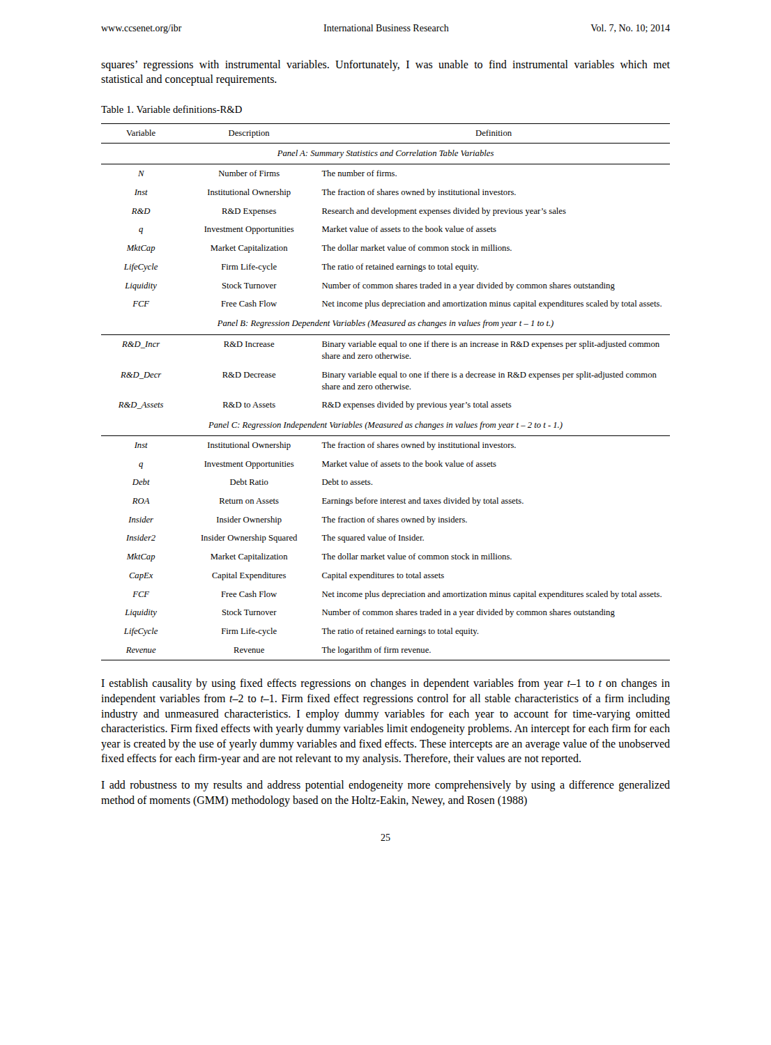www.ccsenet.org/ibr International Business Research Vol. 7, No. 10; 2014
squares’ regressions with instrumental variables. Unfortunately, I was unable to find instrumental variables which met statistical and conceptual requirements.
Table 1. Variable definitions-R&D
| Variable | Description | Definition |
| --- | --- | --- |
| Panel A: Summary Statistics and Correlation Table Variables |
| N | Number of Firms | The number of firms. |
| Inst | Institutional Ownership | The fraction of shares owned by institutional investors. |
| R&D | R&D Expenses | Research and development expenses divided by previous year’s sales |
| q | Investment Opportunities | Market value of assets to the book value of assets |
| MktCap | Market Capitalization | The dollar market value of common stock in millions. |
| LifeCycle | Firm Life-cycle | The ratio of retained earnings to total equity. |
| Liquidity | Stock Turnover | Number of common shares traded in a year divided by common shares outstanding |
| FCF | Free Cash Flow | Net income plus depreciation and amortization minus capital expenditures scaled by total assets. |
| Panel B: Regression Dependent Variables (Measured as changes in values from year t – 1 to t .) |
| R&D_Incr | R&D Increase | Binary variable equal to one if there is an increase in R&D expenses per split-adjusted common share and zero otherwise. |
| R&D_Decr | R&D Decrease | Binary variable equal to one if there is a decrease in R&D expenses per split-adjusted common share and zero otherwise. |
| R&D_Assets | R&D to Assets | R&D expenses divided by previous year’s total assets |
| Panel C: Regression Independent Variables (Measured as changes in values from year t – 2 to t - 1.) |
| Inst | Institutional Ownership | The fraction of shares owned by institutional investors. |
| q | Investment Opportunities | Market value of assets to the book value of assets |
| Debt | Debt Ratio | Debt to assets. |
| ROA | Return on Assets | Earnings before interest and taxes divided by total assets. |
| Insider | Insider Ownership | The fraction of shares owned by insiders. |
| Insider2 | Insider Ownership Squared | The squared value of Insider. |
| MktCap | Market Capitalization | The dollar market value of common stock in millions. |
| CapEx | Capital Expenditures | Capital expenditures to total assets |
| FCF | Free Cash Flow | Net income plus depreciation and amortization minus capital expenditures scaled by total assets. |
| Liquidity | Stock Turnover | Number of common shares traded in a year divided by common shares outstanding |
| LifeCycle | Firm Life-cycle | The ratio of retained earnings to total equity. |
| Revenue | Revenue | The logarithm of firm revenue. |
I establish causality by using fixed effects regressions on changes in dependent variables from year t–1 to t on changes in independent variables from t–2 to t–1. Firm fixed effect regressions control for all stable characteristics of a firm including industry and unmeasured characteristics. I employ dummy variables for each year to account for time-varying omitted characteristics. Firm fixed effects with yearly dummy variables limit endogeneity problems. An intercept for each firm for each year is created by the use of yearly dummy variables and fixed effects. These intercepts are an average value of the unobserved fixed effects for each firm-year and are not relevant to my analysis. Therefore, their values are not reported.
I add robustness to my results and address potential endogeneity more comprehensively by using a difference generalized method of moments (GMM) methodology based on the Holtz-Eakin, Newey, and Rosen (1988)
25